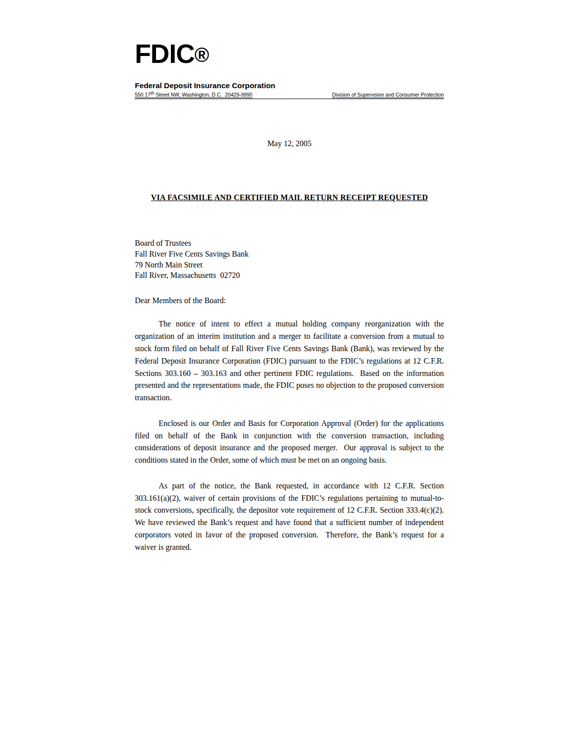FDIC®
Federal Deposit Insurance Corporation
550 17th Street NW, Washington, D.C. 20429-9990 Division of Supervision and Consumer Protection
May 12, 2005
VIA FACSIMILE AND CERTIFIED MAIL RETURN RECEIPT REQUESTED
Board of Trustees
Fall River Five Cents Savings Bank
79 North Main Street
Fall River, Massachusetts 02720
Dear Members of the Board:
The notice of intent to effect a mutual holding company reorganization with the organization of an interim institution and a merger to facilitate a conversion from a mutual to stock form filed on behalf of Fall River Five Cents Savings Bank (Bank), was reviewed by the Federal Deposit Insurance Corporation (FDIC) pursuant to the FDIC’s regulations at 12 C.F.R. Sections 303.160 – 303.163 and other pertinent FDIC regulations. Based on the information presented and the representations made, the FDIC poses no objection to the proposed conversion transaction.
Enclosed is our Order and Basis for Corporation Approval (Order) for the applications filed on behalf of the Bank in conjunction with the conversion transaction, including considerations of deposit insurance and the proposed merger. Our approval is subject to the conditions stated in the Order, some of which must be met on an ongoing basis.
As part of the notice, the Bank requested, in accordance with 12 C.F.R. Section 303.161(a)(2), waiver of certain provisions of the FDIC’s regulations pertaining to mutual-to-stock conversions, specifically, the depositor vote requirement of 12 C.F.R. Section 333.4(c)(2). We have reviewed the Bank’s request and have found that a sufficient number of independent corporators voted in favor of the proposed conversion. Therefore, the Bank’s request for a waiver is granted.